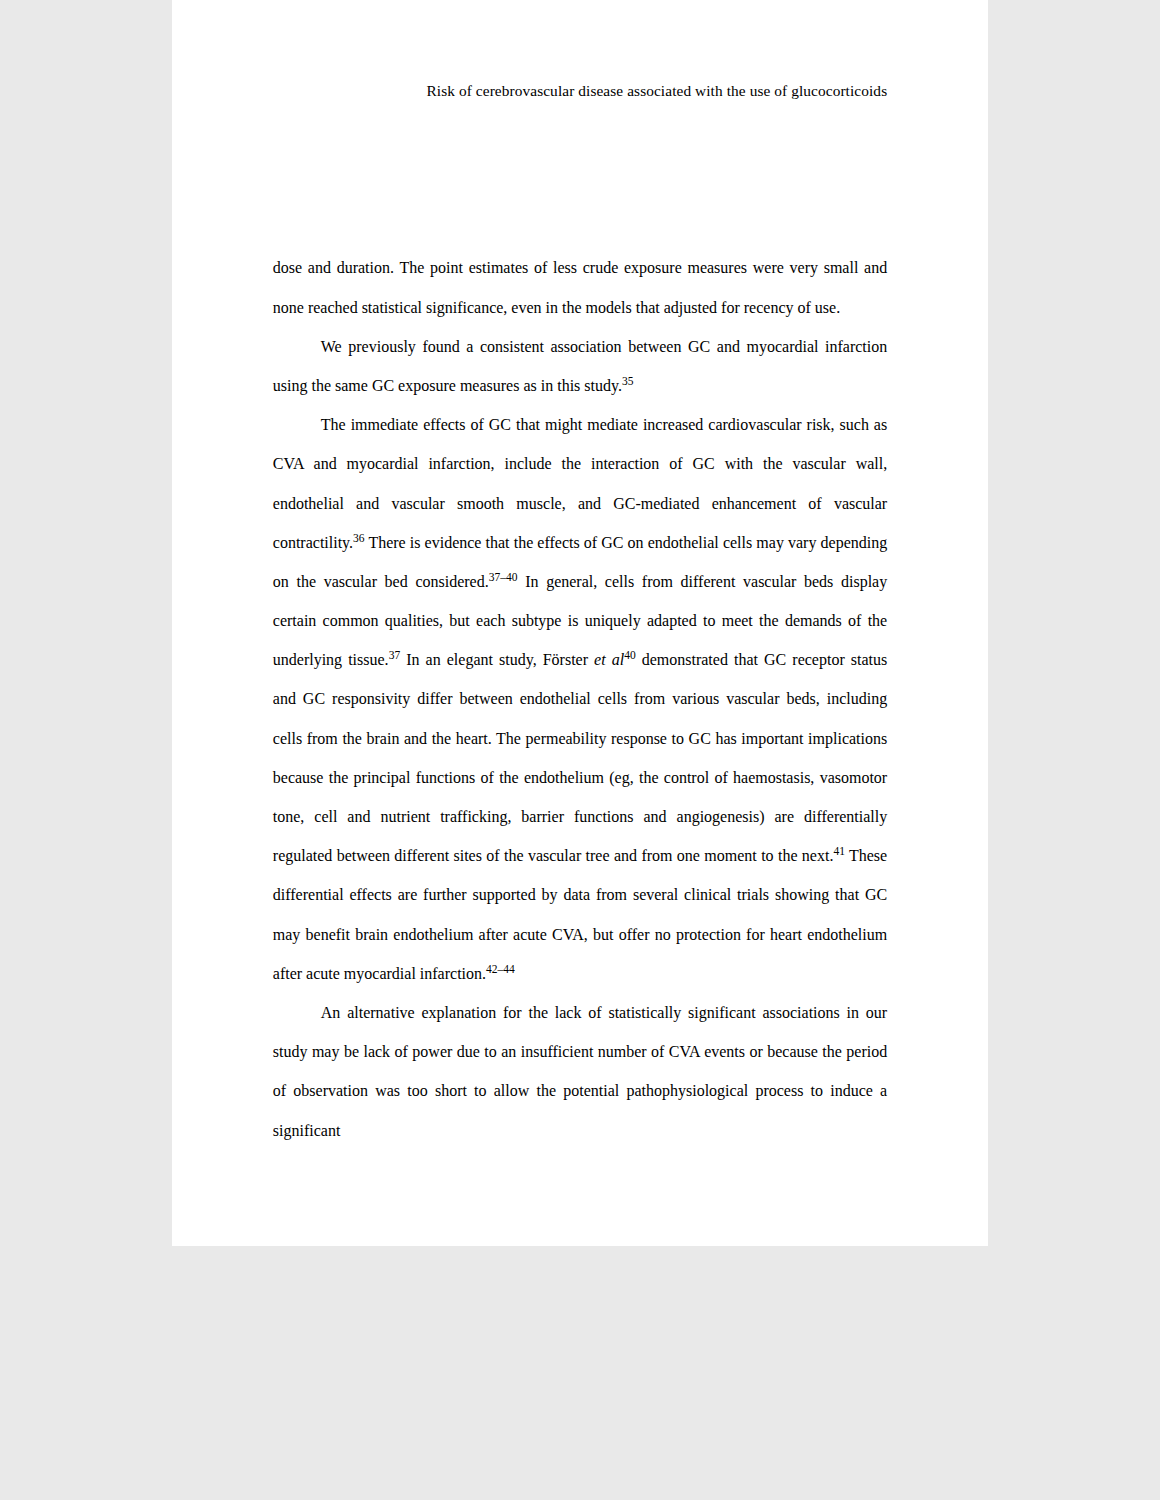Risk of cerebrovascular disease associated with the use of glucocorticoids
dose and duration. The point estimates of less crude exposure measures were very small and none reached statistical significance, even in the models that adjusted for recency of use.
We previously found a consistent association between GC and myocardial infarction using the same GC exposure measures as in this study.35
The immediate effects of GC that might mediate increased cardiovascular risk, such as CVA and myocardial infarction, include the interaction of GC with the vascular wall, endothelial and vascular smooth muscle, and GC-mediated enhancement of vascular contractility.36 There is evidence that the effects of GC on endothelial cells may vary depending on the vascular bed considered.37–40 In general, cells from different vascular beds display certain common qualities, but each subtype is uniquely adapted to meet the demands of the underlying tissue.37 In an elegant study, Förster et al40 demonstrated that GC receptor status and GC responsivity differ between endothelial cells from various vascular beds, including cells from the brain and the heart. The permeability response to GC has important implications because the principal functions of the endothelium (eg, the control of haemostasis, vasomotor tone, cell and nutrient trafficking, barrier functions and angiogenesis) are differentially regulated between different sites of the vascular tree and from one moment to the next.41 These differential effects are further supported by data from several clinical trials showing that GC may benefit brain endothelium after acute CVA, but offer no protection for heart endothelium after acute myocardial infarction.42–44
An alternative explanation for the lack of statistically significant associations in our study may be lack of power due to an insufficient number of CVA events or because the period of observation was too short to allow the potential pathophysiological process to induce a significant